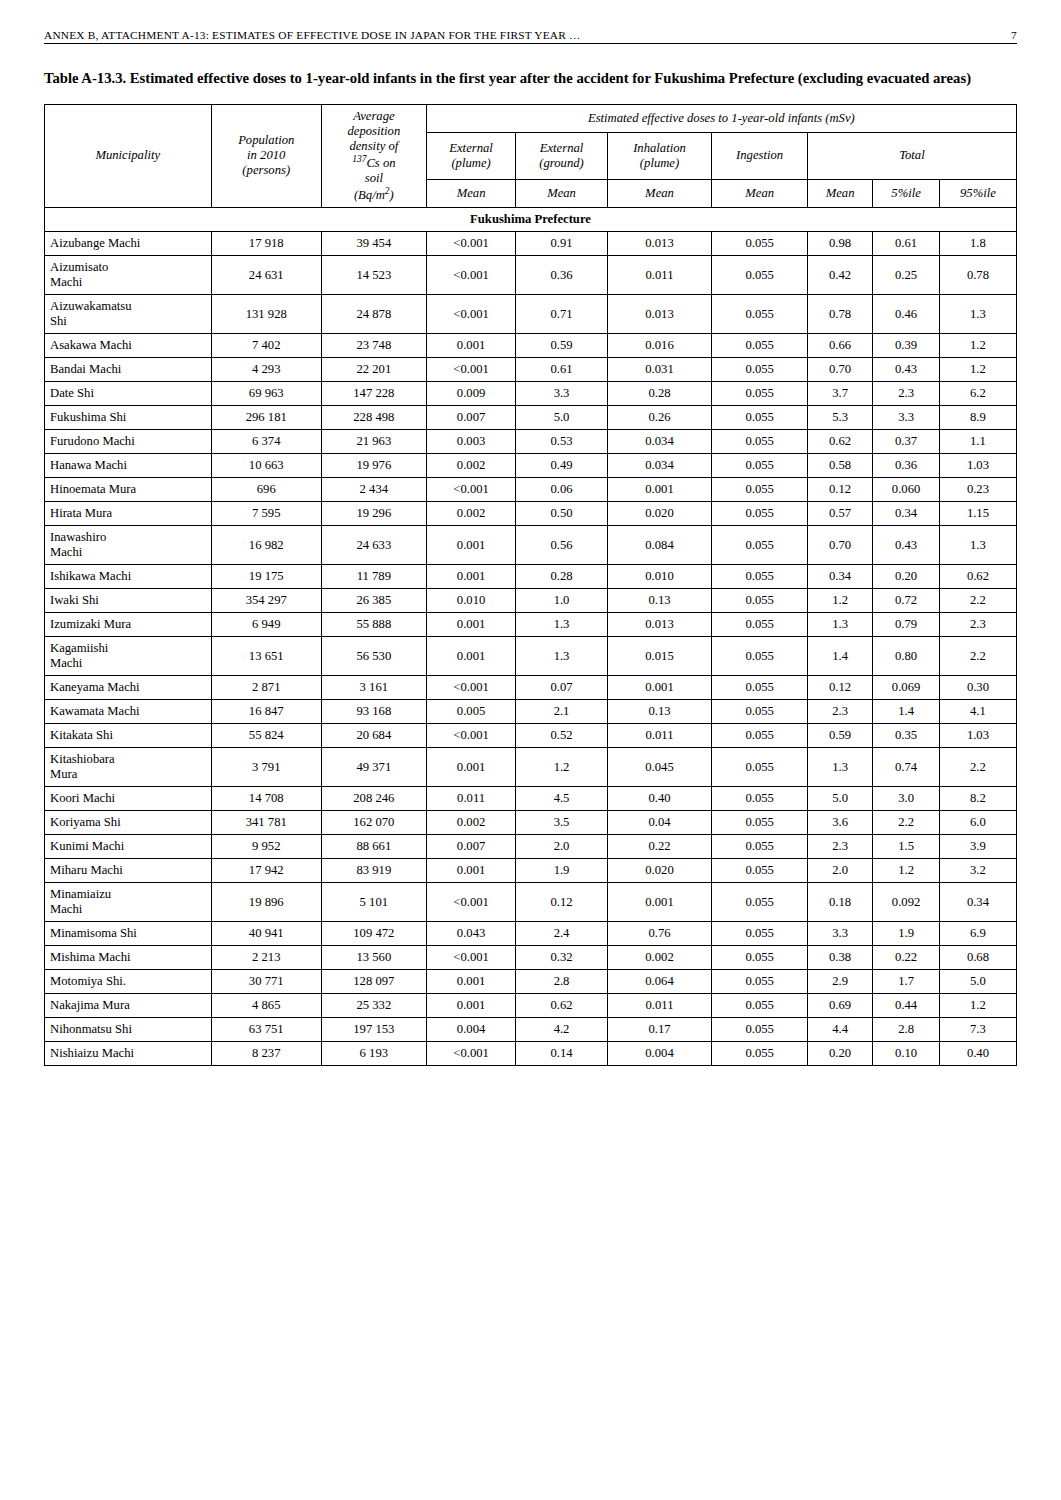Annex B, Attachment A-13: Estimates of effective dose in Japan for the first year … 7
Table A-13.3. Estimated effective doses to 1-year-old infants in the first year after the accident for Fukushima Prefecture (excluding evacuated areas)
| Municipality | Population in 2010 (persons) | Average deposition density of 137 Cs on soil (Bq/m 2 ) | Estimated effective doses to 1-year-old infants (mSv) |
| --- | --- | --- | --- |
| External (plume) | External (ground) | Inhalation (plume) | Ingestion | Total |
| Mean | Mean | Mean | Mean | Mean | 5%ile | 95%ile |
| Fukushima Prefecture |
| Aizubange Machi | 17 918 | 39 454 | <0.001 | 0.91 | 0.013 | 0.055 | 0.98 | 0.61 | 1.8 |
| Aizumisato Machi | 24 631 | 14 523 | <0.001 | 0.36 | 0.011 | 0.055 | 0.42 | 0.25 | 0.78 |
| Aizuwakamatsu Shi | 131 928 | 24 878 | <0.001 | 0.71 | 0.013 | 0.055 | 0.78 | 0.46 | 1.3 |
| Asakawa Machi | 7 402 | 23 748 | 0.001 | 0.59 | 0.016 | 0.055 | 0.66 | 0.39 | 1.2 |
| Bandai Machi | 4 293 | 22 201 | <0.001 | 0.61 | 0.031 | 0.055 | 0.70 | 0.43 | 1.2 |
| Date Shi | 69 963 | 147 228 | 0.009 | 3.3 | 0.28 | 0.055 | 3.7 | 2.3 | 6.2 |
| Fukushima Shi | 296 181 | 228 498 | 0.007 | 5.0 | 0.26 | 0.055 | 5.3 | 3.3 | 8.9 |
| Furudono Machi | 6 374 | 21 963 | 0.003 | 0.53 | 0.034 | 0.055 | 0.62 | 0.37 | 1.1 |
| Hanawa Machi | 10 663 | 19 976 | 0.002 | 0.49 | 0.034 | 0.055 | 0.58 | 0.36 | 1.03 |
| Hinoemata Mura | 696 | 2 434 | <0.001 | 0.06 | 0.001 | 0.055 | 0.12 | 0.060 | 0.23 |
| Hirata Mura | 7 595 | 19 296 | 0.002 | 0.50 | 0.020 | 0.055 | 0.57 | 0.34 | 1.15 |
| Inawashiro Machi | 16 982 | 24 633 | 0.001 | 0.56 | 0.084 | 0.055 | 0.70 | 0.43 | 1.3 |
| Ishikawa Machi | 19 175 | 11 789 | 0.001 | 0.28 | 0.010 | 0.055 | 0.34 | 0.20 | 0.62 |
| Iwaki Shi | 354 297 | 26 385 | 0.010 | 1.0 | 0.13 | 0.055 | 1.2 | 0.72 | 2.2 |
| Izumizaki Mura | 6 949 | 55 888 | 0.001 | 1.3 | 0.013 | 0.055 | 1.3 | 0.79 | 2.3 |
| Kagamiishi Machi | 13 651 | 56 530 | 0.001 | 1.3 | 0.015 | 0.055 | 1.4 | 0.80 | 2.2 |
| Kaneyama Machi | 2 871 | 3 161 | <0.001 | 0.07 | 0.001 | 0.055 | 0.12 | 0.069 | 0.30 |
| Kawamata Machi | 16 847 | 93 168 | 0.005 | 2.1 | 0.13 | 0.055 | 2.3 | 1.4 | 4.1 |
| Kitakata Shi | 55 824 | 20 684 | <0.001 | 0.52 | 0.011 | 0.055 | 0.59 | 0.35 | 1.03 |
| Kitashiobara Mura | 3 791 | 49 371 | 0.001 | 1.2 | 0.045 | 0.055 | 1.3 | 0.74 | 2.2 |
| Koori Machi | 14 708 | 208 246 | 0.011 | 4.5 | 0.40 | 0.055 | 5.0 | 3.0 | 8.2 |
| Koriyama Shi | 341 781 | 162 070 | 0.002 | 3.5 | 0.04 | 0.055 | 3.6 | 2.2 | 6.0 |
| Kunimi Machi | 9 952 | 88 661 | 0.007 | 2.0 | 0.22 | 0.055 | 2.3 | 1.5 | 3.9 |
| Miharu Machi | 17 942 | 83 919 | 0.001 | 1.9 | 0.020 | 0.055 | 2.0 | 1.2 | 3.2 |
| Minamiaizu Machi | 19 896 | 5 101 | <0.001 | 0.12 | 0.001 | 0.055 | 0.18 | 0.092 | 0.34 |
| Minamisoma Shi | 40 941 | 109 472 | 0.043 | 2.4 | 0.76 | 0.055 | 3.3 | 1.9 | 6.9 |
| Mishima Machi | 2 213 | 13 560 | <0.001 | 0.32 | 0.002 | 0.055 | 0.38 | 0.22 | 0.68 |
| Motomiya Shi. | 30 771 | 128 097 | 0.001 | 2.8 | 0.064 | 0.055 | 2.9 | 1.7 | 5.0 |
| Nakajima Mura | 4 865 | 25 332 | 0.001 | 0.62 | 0.011 | 0.055 | 0.69 | 0.44 | 1.2 |
| Nihonmatsu Shi | 63 751 | 197 153 | 0.004 | 4.2 | 0.17 | 0.055 | 4.4 | 2.8 | 7.3 |
| Nishiaizu Machi | 8 237 | 6 193 | <0.001 | 0.14 | 0.004 | 0.055 | 0.20 | 0.10 | 0.40 |